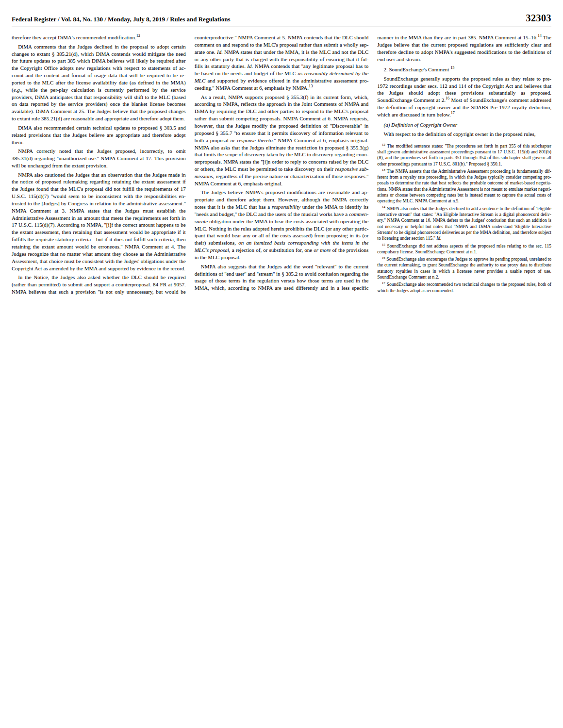Federal Register / Vol. 84, No. 130 / Monday, July 8, 2019 / Rules and Regulations
32303
therefore they accept DiMA's recommended modification.12
DiMA comments that the Judges declined in the proposal to adopt certain changes to extant § 385.21(d), which DiMA contends would mitigate the need for future updates to part 385 which DiMA believes will likely be required after the Copyright Office adopts new regulations with respect to statements of account and the content and format of usage data that will be required to be reported to the MLC after the license availability date (as defined in the MMA) (e.g., while the per-play calculation is currently performed by the service providers, DiMA anticipates that that responsibility will shift to the MLC (based on data reported by the service providers) once the blanket license becomes available). DiMA Comment at 25. The Judges believe that the proposed changes to extant rule 385.21(d) are reasonable and appropriate and therefore adopt them.
DiMA also recommended certain technical updates to proposed § 303.5 and related provisions that the Judges believe are appropriate and therefore adopt them.
NMPA correctly noted that the Judges proposed, incorrectly, to omit 385.31(d) regarding ''unauthorized use.'' NMPA Comment at 17. This provision will be unchanged from the extant provision.
NMPA also cautioned the Judges that an observation that the Judges made in the notice of proposed rulemaking regarding retaining the extant assessment if the Judges found that the MLC's proposal did not fulfill the requirements of 17 U.S.C. 115(d)(7) ''would seem to be inconsistent with the responsibilities entrusted to the [Judges] by Congress in relation to the administrative assessment.'' NMPA Comment at 3. NMPA states that the Judges must establish the Administrative Assessment in an amount that meets the requirements set forth in 17 U.S.C. 115(d)(7). According to NMPA, ''[i]f the correct amount happens to be the extant assessment, then retaining that assessment would be appropriate if it fulfills the requisite statutory criteria—but if it does not fulfill such criteria, then retaining the extant amount would be erroneous.'' NMPA Comment at 4. The Judges recognize that no matter what amount they choose as the Administrative Assessment, that choice must be consistent with the Judges' obligations under the Copyright Act as amended by the MMA and supported by evidence in the record.
In the Notice, the Judges also asked whether the DLC should be required (rather than permitted) to submit and support a counterproposal. 84 FR at 9057. NMPA believes that such a provision ''is not only unnecessary, but would be counterproductive.'' NMPA Comment at 5. NMPA contends that the DLC should comment on and respond to the MLC's proposal rather than submit a wholly separate one. Id. NMPA states that under the MMA, it is the MLC and not the DLC or any other party that is charged with the responsibility of ensuring that it fulfills its statutory duties. Id. NMPA contends that ''any legitimate proposal has to be based on the needs and budget of the MLC as reasonably determined by the MLC and supported by evidence offered in the administrative assessment proceeding.'' NMPA Comment at 6, emphasis by NMPA.13
As a result, NMPA supports proposed § 355.3(f) in its current form, which, according to NMPA, reflects the approach in the Joint Comments of NMPA and DiMA by requiring the DLC and other parties to respond to the MLC's proposal rather than submit competing proposals. NMPA Comment at 6. NMPA requests, however, that the Judges modify the proposed definition of ''Discoverable'' in proposed § 355.7 ''to ensure that it permits discovery of information relevant to both a proposal or response thereto.'' NMPA Comment at 6, emphasis original. NMPA also asks that the Judges eliminate the restriction in proposed § 355.3(g) that limits the scope of discovery taken by the MLC to discovery regarding counterproposals. NMPA states the ''[i]n order to reply to concerns raised by the DLC or others, the MLC must be permitted to take discovery on their responsive submissions, regardless of the precise nature or characterization of those responses.'' NMPA Comment at 6, emphasis original.
The Judges believe NMPA's proposed modifications are reasonable and appropriate and therefore adopt them. However, although the NMPA correctly notes that it is the MLC that has a responsibility under the MMA to identify its ''needs and budget,'' the DLC and the users of the musical works have a commensurate obligation under the MMA to bear the costs associated with operating the MLC. Nothing in the rules adopted herein prohibits the DLC (or any other participant that would bear any or all of the costs assessed) from proposing in its (or their) submissions, on an itemized basis corresponding with the items in the MLC's proposal, a rejection of, or substitution for, one or more of the provisions in the MLC proposal.
NMPA also suggests that the Judges add the word ''relevant'' to the current definitions of ''end user'' and ''stream'' in § 385.2 to avoid confusion regarding the usage of those terms in the regulation versus how those terms are used in the MMA, which, according to NMPA are used differently and in a less specific manner in the MMA than they are in part 385. NMPA Comment at 15–16.14 The Judges believe that the current proposed regulations are sufficiently clear and therefore decline to adopt NMPA's suggested modifications to the definitions of end user and stream.
2. SoundExchange's Comment 15
SoundExchange generally supports the proposed rules as they relate to pre-1972 recordings under secs. 112 and 114 of the Copyright Act and believes that the Judges should adopt these provisions substantially as proposed. SoundExchange Comment at 2.16 Most of SoundExchange's comment addressed the definition of copyright owner and the SDARS Pre-1972 royalty deduction, which are discussed in turn below.17
(a) Definition of Copyright Owner
With respect to the definition of copyright owner in the proposed rules,
12 The modified sentence states: ''The procedures set forth in part 355 of this subchapter shall govern administrative assessment proceedings pursuant to 17 U.S.C. 115(d) and 801(b)(8), and the procedures set forth in parts 351 through 354 of this subchapter shall govern all other proceedings pursuant to 17 U.S.C. 801(b).'' Proposed § 350.1.
13 The NMPA asserts that the Administrative Assessment proceeding is fundamentally different from a royalty rate proceeding, in which the Judges typically consider competing proposals to determine the rate that best reflects the probable outcome of market-based negotiations. NMPA states that the Administrative Assessment is not meant to emulate market negotiations or choose between competing rates but is instead meant to capture the actual costs of operating the MLC. NMPA Comment at n.5.
14 NMPA also notes that the Judges declined to add a sentence to the definition of ''eligible interactive stream'' that states: ''An Eligible Interactive Stream is a digital phonorecord delivery.'' NMPA Comment at 16. NMPA defers to the Judges' conclusion that such an addition is not necessary or helpful but notes that ''NMPA and DiMA understand 'Eligible Interactive Streams' to be digital phonorecord deliveries as per the MMA definition, and therefore subject to licensing under section 115.'' Id.
15 SoundExchange did not address aspects of the proposed rules relating to the sec. 115 compulsory license. SoundExchange Comment at n.1.
16 SoundExchange also encourages the Judges to approve its pending proposal, unrelated to the current rulemaking, to grant SoundExchange the authority to use proxy data to distribute statutory royalties in cases in which a licensee never provides a usable report of use. SoundExchange Comment at n.2.
17 SoundExchange also recommended two technical changes to the proposed rules, both of which the Judges adopt as recommended.